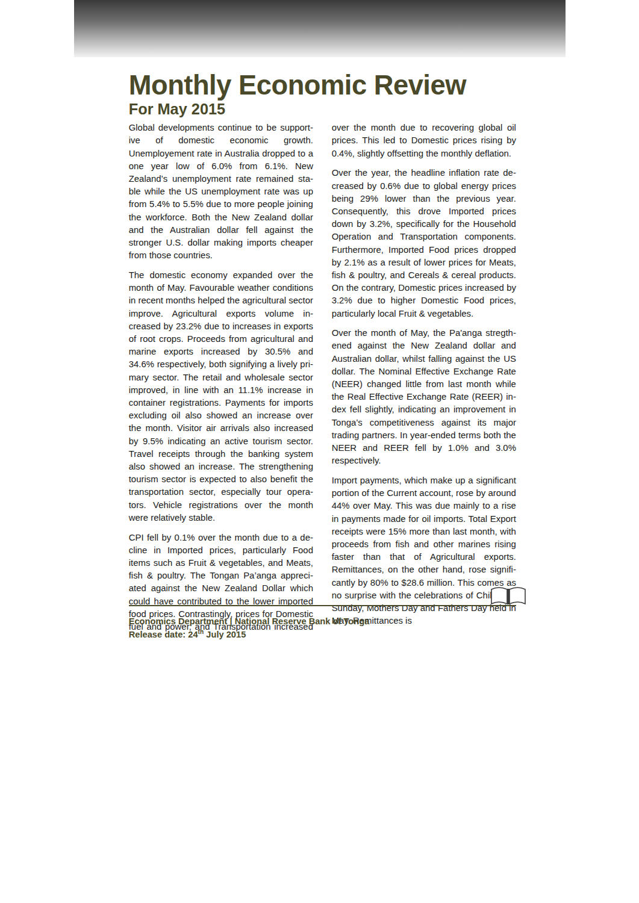Monthly Economic Review
For May 2015
Global developments continue to be supportive of domestic economic growth. Unemployement rate in Australia dropped to a one year low of 6.0% from 6.1%. New Zealand’s unemployment rate remained stable while the US unemployment rate was up from 5.4% to 5.5% due to more people joining the workforce. Both the New Zealand dollar and the Australian dollar fell against the stronger U.S. dollar making imports cheaper from those countries.
The domestic economy expanded over the month of May. Favourable weather conditions in recent months helped the agricultural sector improve. Agricultural exports volume increased by 23.2% due to increases in exports of root crops. Proceeds from agricultural and marine exports increased by 30.5% and 34.6% respectively, both signifying a lively primary sector. The retail and wholesale sector improved, in line with an 11.1% increase in container registrations. Payments for imports excluding oil also showed an increase over the month. Visitor air arrivals also increased by 9.5% indicating an active tourism sector. Travel receipts through the banking system also showed an increase. The strengthening tourism sector is expected to also benefit the transportation sector, especially tour operators. Vehicle registrations over the month were relatively stable.
CPI fell by 0.1% over the month due to a decline in Imported prices, particularly Food items such as Fruit & vegetables, and Meats, fish & poultry. The Tongan Pa’anga appreciated against the New Zealand Dollar which could have contributed to the lower imported food prices. Contrastingly, prices for Domestic fuel and power, and Transportation increased over the month due to recovering global oil prices. This led to Domestic prices rising by 0.4%, slightly offsetting the monthly deflation.
Over the year, the headline inflation rate decreased by 0.6% due to global energy prices being 29% lower than the previous year. Consequently, this drove Imported prices down by 3.2%, specifically for the Household Operation and Transportation components. Furthermore, Imported Food prices dropped by 2.1% as a result of lower prices for Meats, fish & poultry, and Cereals & cereal products. On the contrary, Domestic prices increased by 3.2% due to higher Domestic Food prices, particularly local Fruit & vegetables.
Over the month of May, the Pa'anga stregthened against the New Zealand dollar and Australian dollar, whilst falling against the US dollar. The Nominal Effective Exchange Rate (NEER) changed little from last month while the Real Effective Exchange Rate (REER) index fell slightly, indicating an improvement in Tonga’s competitiveness against its major trading partners. In year-ended terms both the NEER and REER fell by 1.0% and 3.0% respectively.
Import payments, which make up a significant portion of the Current account, rose by around 44% over May. This was due mainly to a rise in payments made for oil imports. Total Export receipts were 15% more than last month, with proceeds from fish and other marines rising faster than that of Agricultural exports. Remittances, on the other hand, rose significantly by 80% to $28.6 million. This comes as no surprise with the celebrations of Children’s Sunday, Mothers Day and Fathers Day held in May. Remittances is
Economics Department | National Reserve Bank of Tonga
Release date: 24th July 2015